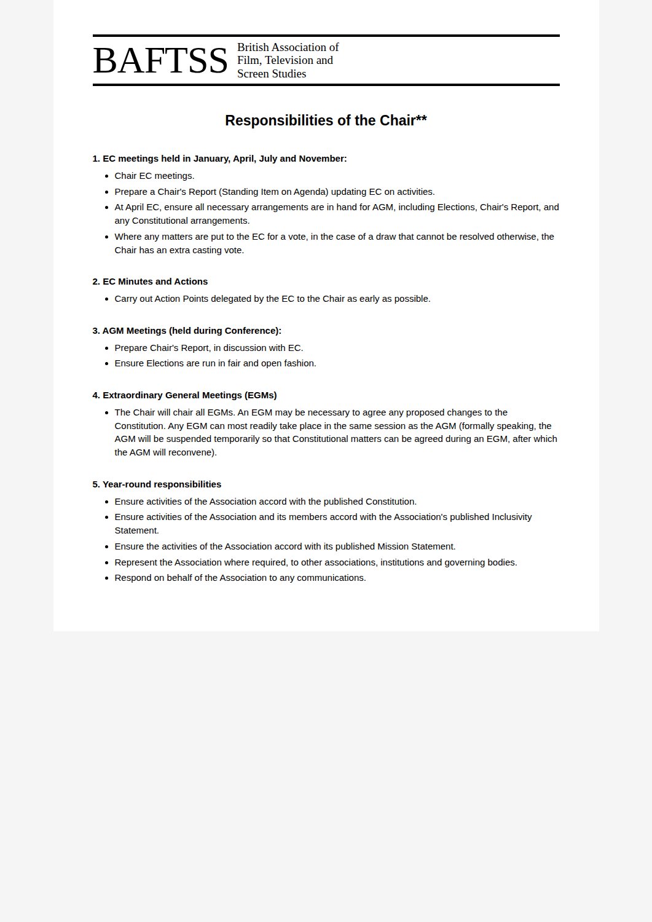BAFTSS
British Association of
Film, Television and
Screen Studies
Responsibilities of the Chair**
1. EC meetings held in January, April, July and November:
Chair EC meetings.
Prepare a Chair's Report (Standing Item on Agenda) updating EC on activities.
At April EC, ensure all necessary arrangements are in hand for AGM, including Elections, Chair's Report, and any Constitutional arrangements.
Where any matters are put to the EC for a vote, in the case of a draw that cannot be resolved otherwise, the Chair has an extra casting vote.
2. EC Minutes and Actions
Carry out Action Points delegated by the EC to the Chair as early as possible.
3. AGM Meetings (held during Conference):
Prepare Chair's Report, in discussion with EC.
Ensure Elections are run in fair and open fashion.
4. Extraordinary General Meetings (EGMs)
The Chair will chair all EGMs. An EGM may be necessary to agree any proposed changes to the Constitution. Any EGM can most readily take place in the same session as the AGM (formally speaking, the AGM will be suspended temporarily so that Constitutional matters can be agreed during an EGM, after which the AGM will reconvene).
5. Year-round responsibilities
Ensure activities of the Association accord with the published Constitution.
Ensure activities of the Association and its members accord with the Association's published Inclusivity Statement.
Ensure the activities of the Association accord with its published Mission Statement.
Represent the Association where required, to other associations, institutions and governing bodies.
Respond on behalf of the Association to any communications.